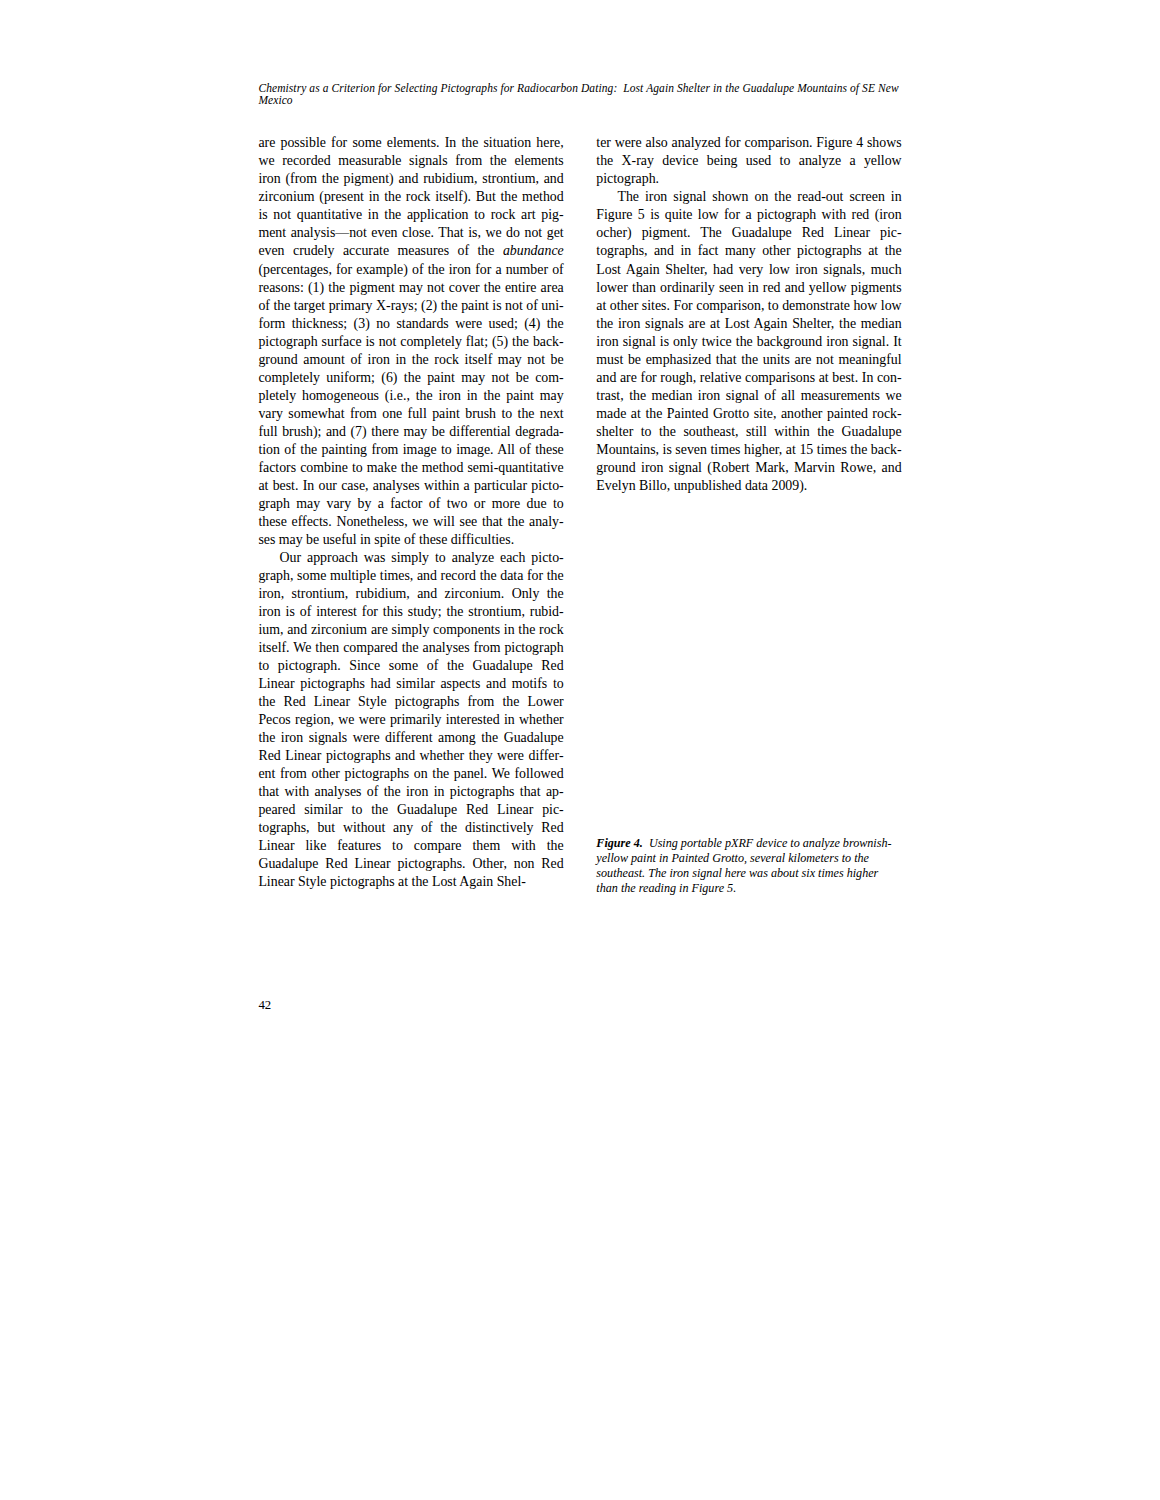Chemistry as a Criterion for Selecting Pictographs for Radiocarbon Dating: Lost Again Shelter in the Guadalupe Mountains of SE New Mexico
are possible for some elements. In the situation here, we recorded measurable signals from the elements iron (from the pigment) and rubidium, strontium, and zirconium (present in the rock itself). But the method is not quantitative in the application to rock art pigment analysis—not even close. That is, we do not get even crudely accurate measures of the abundance (percentages, for example) of the iron for a number of reasons: (1) the pigment may not cover the entire area of the target primary X-rays; (2) the paint is not of uniform thickness; (3) no standards were used; (4) the pictograph surface is not completely flat; (5) the background amount of iron in the rock itself may not be completely uniform; (6) the paint may not be completely homogeneous (i.e., the iron in the paint may vary somewhat from one full paint brush to the next full brush); and (7) there may be differential degradation of the painting from image to image. All of these factors combine to make the method semi-quantitative at best. In our case, analyses within a particular pictograph may vary by a factor of two or more due to these effects. Nonetheless, we will see that the analyses may be useful in spite of these difficulties.
Our approach was simply to analyze each pictograph, some multiple times, and record the data for the iron, strontium, rubidium, and zirconium. Only the iron is of interest for this study; the strontium, rubidium, and zirconium are simply components in the rock itself. We then compared the analyses from pictograph to pictograph. Since some of the Guadalupe Red Linear pictographs had similar aspects and motifs to the Red Linear Style pictographs from the Lower Pecos region, we were primarily interested in whether the iron signals were different among the Guadalupe Red Linear pictographs and whether they were different from other pictographs on the panel. We followed that with analyses of the iron in pictographs that appeared similar to the Guadalupe Red Linear pictographs, but without any of the distinctively Red Linear like features to compare them with the Guadalupe Red Linear pictographs. Other, non Red Linear Style pictographs at the Lost Again Shel-
ter were also analyzed for comparison. Figure 4 shows the X-ray device being used to analyze a yellow pictograph.
The iron signal shown on the read-out screen in Figure 5 is quite low for a pictograph with red (iron ocher) pigment. The Guadalupe Red Linear pictographs, and in fact many other pictographs at the Lost Again Shelter, had very low iron signals, much lower than ordinarily seen in red and yellow pigments at other sites. For comparison, to demonstrate how low the iron signals are at Lost Again Shelter, the median iron signal is only twice the background iron signal. It must be emphasized that the units are not meaningful and are for rough, relative comparisons at best. In contrast, the median iron signal of all measurements we made at the Painted Grotto site, another painted rockshelter to the southeast, still within the Guadalupe Mountains, is seven times higher, at 15 times the background iron signal (Robert Mark, Marvin Rowe, and Evelyn Billo, unpublished data 2009).
Figure 4. Using portable pXRF device to analyze brownish-yellow paint in Painted Grotto, several kilometers to the southeast. The iron signal here was about six times higher than the reading in Figure 5.
42